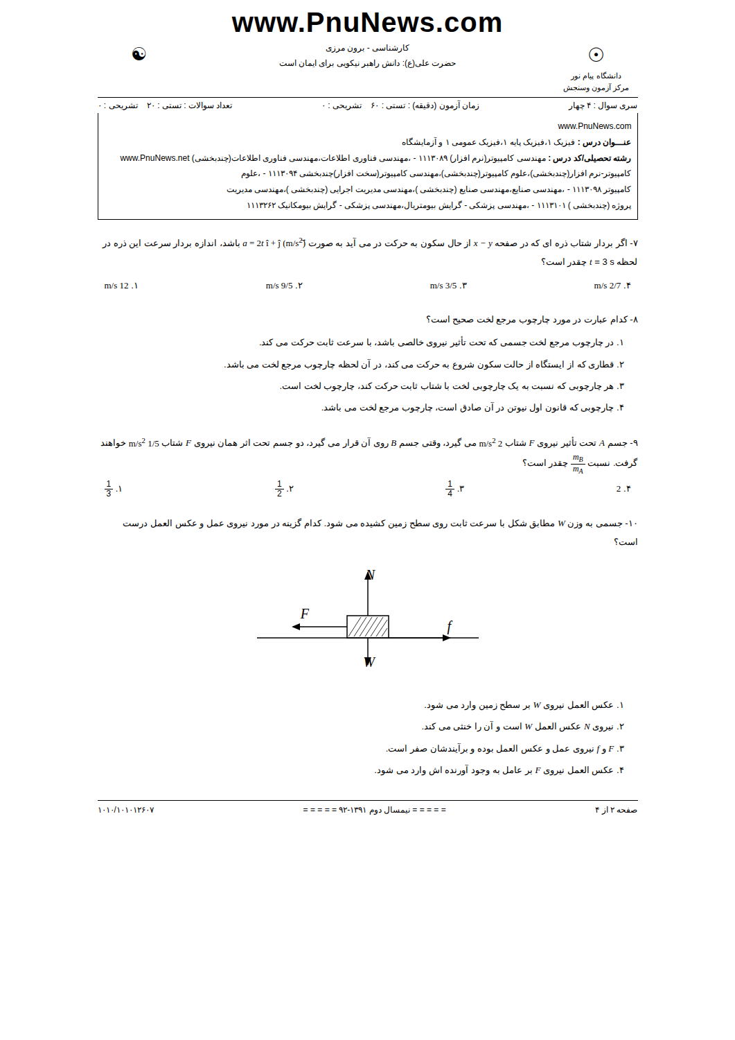www. PnuNews. com
☉
دانشگاه پیام نور
مرکز آزمون وسنجش
کارشناسی - برون مرزی
حضرت علی(ع): دانش راهبر نیکویی برای ایمان است
☯
سری سوال : ۴ چهار
زمان آزمون (دقیقه) : تستی : ۶۰ تشریحی : ۰
تعداد سوالات : تستی : ۲۰ تشریحی : ۰
www. PnuNews. com
عنـــوان درس : فیزیک ۱،فیزیک پایه ۱،فیزیک عمومی ۱ و آزمایشگاه
رشته تحصیلی/کد درس : مهندسی کامپیوتر(نرم افزار) ۱۱۱۳۰۸۹ - ،مهندسی فناوری اطلاعات،مهندسی فناوری اطلاعات(چندبخشی) www. PnuNews. net
کامپیوتر-نرم افزار(چندبخشی)،علوم کامپیوتر(چندبخشی)،مهندسی کامپیوتر(سخت افزار)چندبخشی ۱۱۱۳۰۹۴ - ،علوم
کامپیوتر ۱۱۱۳۰۹۸ - ،مهندسی صنایع،مهندسی صنایع (چندبخشی )،مهندسی مدیریت اجرایی (چندبخشی )،مهندسی مدیریت
پروژه (چندبخشی ) ۱۱۱۳۱۰۱ - ،مهندسی پزشکی - گرایش بیومتریال،مهندسی پزشکی - گرایش بیومکانیک ۱۱۱۳۲۶۲
۷- اگر بردار شتاب ذره ای که در صفحه x − y از حال سکون به حرکت در می آید به صورت ⃗a = 2t î + ĵ (m/s2) باشد، اندازه بردار سرعت این ذره در لحظه t = 3 s چقدر است؟
۴. 2/7 m/s
۳. 3/5 m/s
۲. 9/5 m/s
۱. 12 m/s
۸- کدام عبارت در مورد چارچوب مرجع لخت صحیح است؟
۱. در چارچوب مرجع لخت جسمی که تحت تأثیر نیروی خالصی باشد، با سرعت ثابت حرکت می کند.
۲. قطاری که از ایستگاه از حالت سکون شروع به حرکت می کند، در آن لحظه چارچوب مرجع لخت می باشد.
۳. هر چارچوبی که نسبت به یک چارچوبی لخت با شتاب ثابت حرکت کند، چارچوب لخت است.
۴. چارچوبی که قانون اول نیوتن در آن صادق است، چارچوب مرجع لخت می باشد.
۹- جسم A تحت تأثیر نیروی F شتاب 2 m/s2 می گیرد، وقتی جسم B روی آن قرار می گیرد، دو جسم تحت اثر همان نیروی F شتاب 1/5 m/s2 خواهند گرفت. نسبت mB mA چقدر است؟
۴. 2
۳. 14
۲. 12
۱. 13
۱۰- جسمی به وزن W مطابق شکل با سرعت ثابت روی سطح زمین کشیده می شود. کدام گزینه در مورد نیروی عمل و عکس العمل درست است؟
N W F f
۱. عکس العمل نیروی W بر سطح زمین وارد می شود.
۲. نیروی N عکس العمل W است و آن را خنثی می کند.
۳. F و f نیروی عمل و عکس العمل بوده و برآیندشان صفر است.
۴. عکس العمل نیروی F بر عامل به وجود آورنده اش وارد می شود.
صفحه ۲ از ۴
= = = = = نیمسال دوم ۱۳۹۱-۹۲ = = = = =
۱۰۱۰/۱۰۱۰۱۲۶۰۷